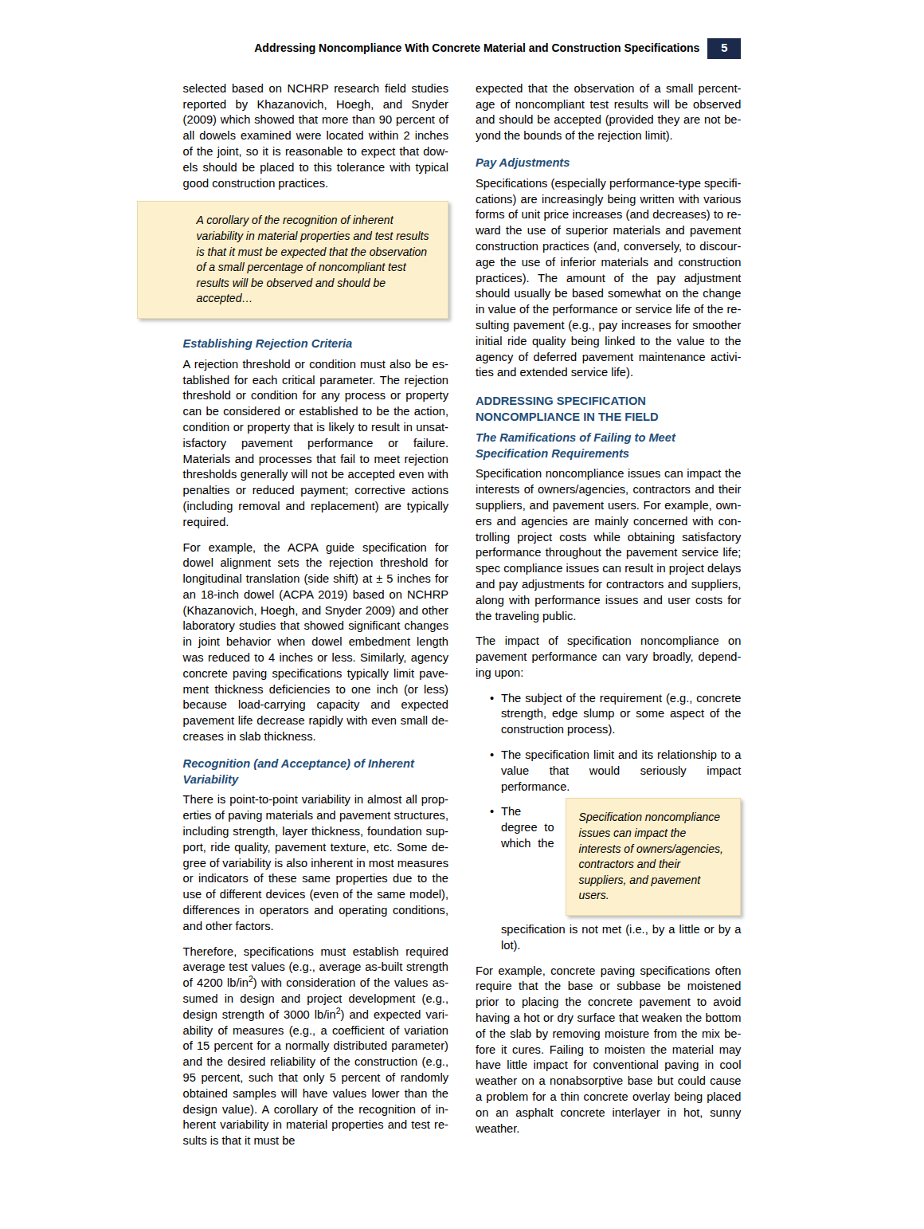Addressing Noncompliance With Concrete Material and Construction Specifications
5
selected based on NCHRP research field studies reported by Khazanovich, Hoegh, and Snyder (2009) which showed that more than 90 percent of all dowels examined were located within 2 inches of the joint, so it is reasonable to expect that dowels should be placed to this tolerance with typical good construction practices.
A corollary of the recognition of inherent variability in material properties and test results is that it must be expected that the observation of a small percentage of noncompliant test results will be observed and should be accepted…
Establishing Rejection Criteria
A rejection threshold or condition must also be established for each critical parameter. The rejection threshold or condition for any process or property can be considered or established to be the action, condition or property that is likely to result in unsatisfactory pavement performance or failure. Materials and processes that fail to meet rejection thresholds generally will not be accepted even with penalties or reduced payment; corrective actions (including removal and replacement) are typically required.
For example, the ACPA guide specification for dowel alignment sets the rejection threshold for longitudinal translation (side shift) at ± 5 inches for an 18-inch dowel (ACPA 2019) based on NCHRP (Khazanovich, Hoegh, and Snyder 2009) and other laboratory studies that showed significant changes in joint behavior when dowel embedment length was reduced to 4 inches or less. Similarly, agency concrete paving specifications typically limit pavement thickness deficiencies to one inch (or less) because load-carrying capacity and expected pavement life decrease rapidly with even small decreases in slab thickness.
Recognition (and Acceptance) of Inherent Variability
There is point-to-point variability in almost all properties of paving materials and pavement structures, including strength, layer thickness, foundation support, ride quality, pavement texture, etc. Some degree of variability is also inherent in most measures or indicators of these same properties due to the use of different devices (even of the same model), differences in operators and operating conditions, and other factors.
Therefore, specifications must establish required average test values (e.g., average as-built strength of 4200 lb/in2) with consideration of the values assumed in design and project development (e.g., design strength of 3000 lb/in2) and expected variability of measures (e.g., a coefficient of variation of 15 percent for a normally distributed parameter) and the desired reliability of the construction (e.g., 95 percent, such that only 5 percent of randomly obtained samples will have values lower than the design value). A corollary of the recognition of inherent variability in material properties and test results is that it must be
expected that the observation of a small percentage of noncompliant test results will be observed and should be accepted (provided they are not beyond the bounds of the rejection limit).
Pay Adjustments
Specifications (especially performance-type specifications) are increasingly being written with various forms of unit price increases (and decreases) to reward the use of superior materials and pavement construction practices (and, conversely, to discourage the use of inferior materials and construction practices). The amount of the pay adjustment should usually be based somewhat on the change in value of the performance or service life of the resulting pavement (e.g., pay increases for smoother initial ride quality being linked to the value to the agency of deferred pavement maintenance activities and extended service life).
Addressing Specification Noncompliance in the Field
The Ramifications of Failing to Meet Specification Requirements
Specification noncompliance issues can impact the interests of owners/agencies, contractors and their suppliers, and pavement users. For example, owners and agencies are mainly concerned with controlling project costs while obtaining satisfactory performance throughout the pavement service life; spec compliance issues can result in project delays and pay adjustments for contractors and suppliers, along with performance issues and user costs for the traveling public.
The impact of specification noncompliance on pavement performance can vary broadly, depending upon:
The subject of the requirement (e.g., concrete strength, edge slump or some aspect of the construction process).
The specification limit and its relationship to a value that would seriously impact performance.
Specification noncompliance issues can impact the interests of owners/agencies, contractors and their suppliers, and pavement users.
The degree to which the specification is not met (i.e., by a little or by a lot).
For example, concrete paving specifications often require that the base or subbase be moistened prior to placing the concrete pavement to avoid having a hot or dry surface that weaken the bottom of the slab by removing moisture from the mix before it cures. Failing to moisten the material may have little impact for conventional paving in cool weather on a nonabsorptive base but could cause a problem for a thin concrete overlay being placed on an asphalt concrete interlayer in hot, sunny weather.